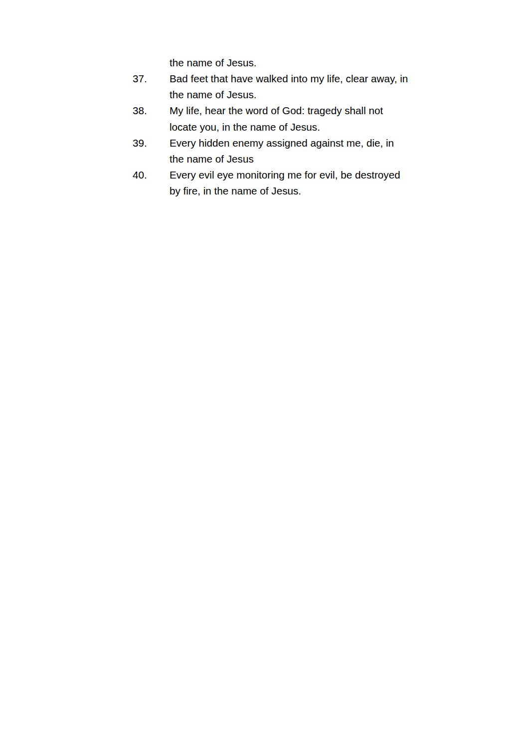the name of Jesus.
37. Bad feet that have walked into my life, clear away, in the name of Jesus.
38. My life, hear the word of God: tragedy shall not locate you, in the name of Jesus.
39. Every hidden enemy assigned against me, die, in the name of Jesus
40. Every evil eye monitoring me for evil, be destroyed by fire, in the name of Jesus.